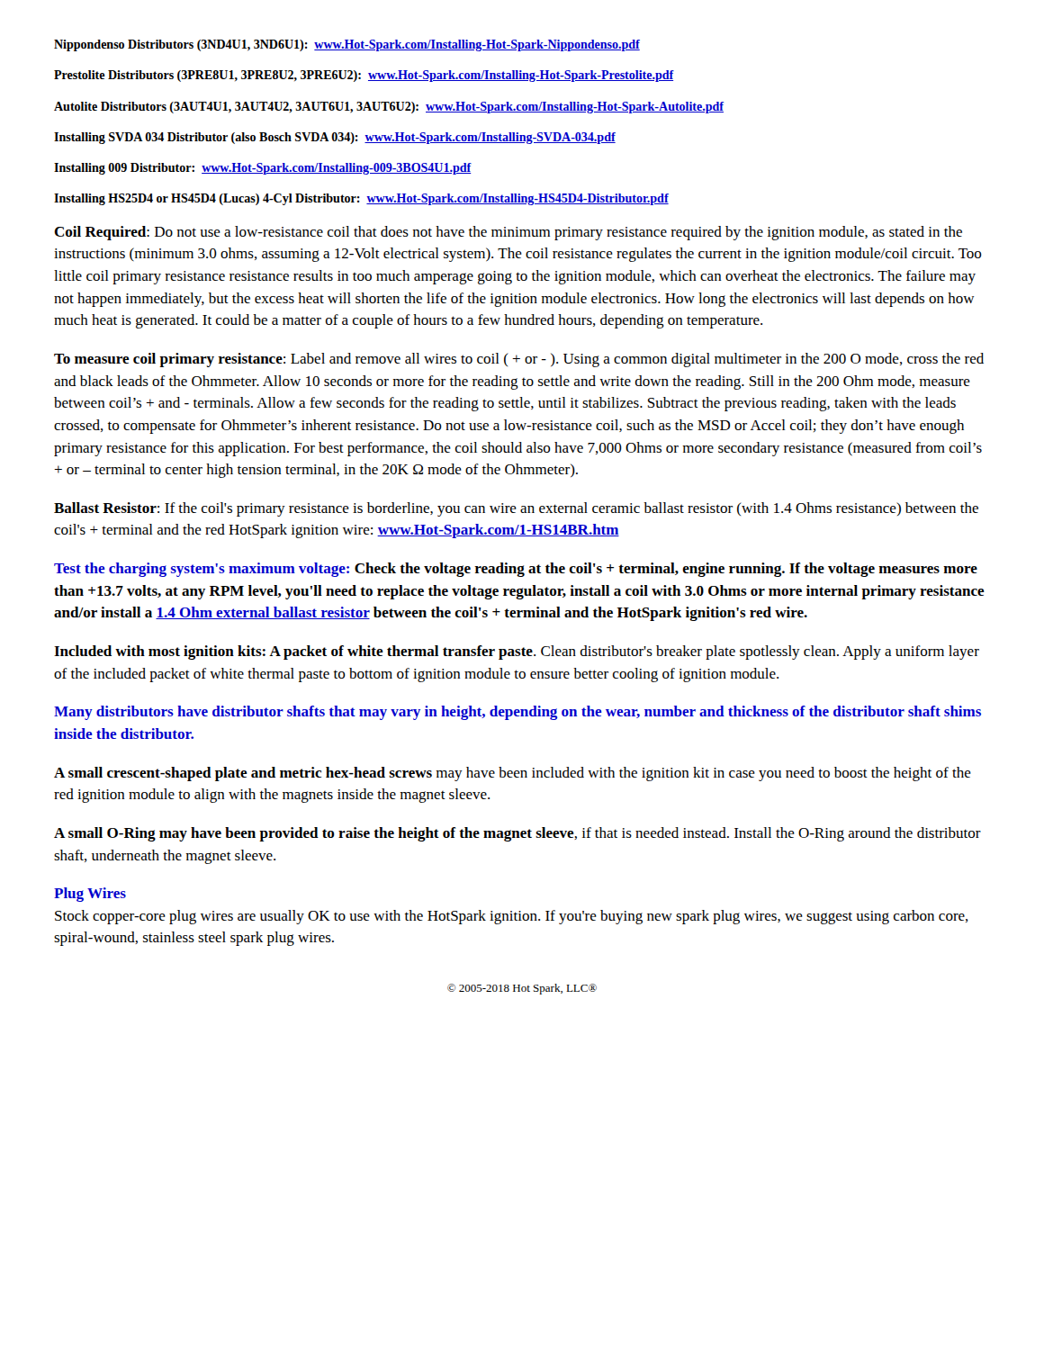Nippondenso Distributors (3ND4U1, 3ND6U1): www.Hot-Spark.com/Installing-Hot-Spark-Nippondenso.pdf
Prestolite Distributors (3PRE8U1, 3PRE8U2, 3PRE6U2): www.Hot-Spark.com/Installing-Hot-Spark-Prestolite.pdf
Autolite Distributors (3AUT4U1, 3AUT4U2, 3AUT6U1, 3AUT6U2): www.Hot-Spark.com/Installing-Hot-Spark-Autolite.pdf
Installing SVDA 034 Distributor (also Bosch SVDA 034): www.Hot-Spark.com/Installing-SVDA-034.pdf
Installing 009 Distributor: www.Hot-Spark.com/Installing-009-3BOS4U1.pdf
Installing HS25D4 or HS45D4 (Lucas) 4-Cyl Distributor: www.Hot-Spark.com/Installing-HS45D4-Distributor.pdf
Coil Required: Do not use a low-resistance coil that does not have the minimum primary resistance required by the ignition module, as stated in the instructions (minimum 3.0 ohms, assuming a 12-Volt electrical system). The coil resistance regulates the current in the ignition module/coil circuit. Too little coil primary resistance resistance results in too much amperage going to the ignition module, which can overheat the electronics. The failure may not happen immediately, but the excess heat will shorten the life of the ignition module electronics. How long the electronics will last depends on how much heat is generated. It could be a matter of a couple of hours to a few hundred hours, depending on temperature.
To measure coil primary resistance: Label and remove all wires to coil ( + or - ). Using a common digital multimeter in the 200 O mode, cross the red and black leads of the Ohmmeter. Allow 10 seconds or more for the reading to settle and write down the reading. Still in the 200 Ohm mode, measure between coil’s + and - terminals. Allow a few seconds for the reading to settle, until it stabilizes. Subtract the previous reading, taken with the leads crossed, to compensate for Ohmmeter’s inherent resistance. Do not use a low-resistance coil, such as the MSD or Accel coil; they don’t have enough primary resistance for this application. For best performance, the coil should also have 7,000 Ohms or more secondary resistance (measured from coil’s + or – terminal to center high tension terminal, in the 20K Ω mode of the Ohmmeter).
Ballast Resistor: If the coil's primary resistance is borderline, you can wire an external ceramic ballast resistor (with 1.4 Ohms resistance) between the coil's + terminal and the red HotSpark ignition wire: www.Hot-Spark.com/1-HS14BR.htm
Test the charging system's maximum voltage: Check the voltage reading at the coil's + terminal, engine running. If the voltage measures more than +13.7 volts, at any RPM level, you'll need to replace the voltage regulator, install a coil with 3.0 Ohms or more internal primary resistance and/or install a 1.4 Ohm external ballast resistor between the coil's + terminal and the HotSpark ignition's red wire.
Included with most ignition kits: A packet of white thermal transfer paste. Clean distributor's breaker plate spotlessly clean. Apply a uniform layer of the included packet of white thermal paste to bottom of ignition module to ensure better cooling of ignition module.
Many distributors have distributor shafts that may vary in height, depending on the wear, number and thickness of the distributor shaft shims inside the distributor.
A small crescent-shaped plate and metric hex-head screws may have been included with the ignition kit in case you need to boost the height of the red ignition module to align with the magnets inside the magnet sleeve.
A small O-Ring may have been provided to raise the height of the magnet sleeve, if that is needed instead. Install the O-Ring around the distributor shaft, underneath the magnet sleeve.
Plug Wires
Stock copper-core plug wires are usually OK to use with the HotSpark ignition. If you're buying new spark plug wires, we suggest using carbon core, spiral-wound, stainless steel spark plug wires.
© 2005-2018 Hot Spark, LLC®